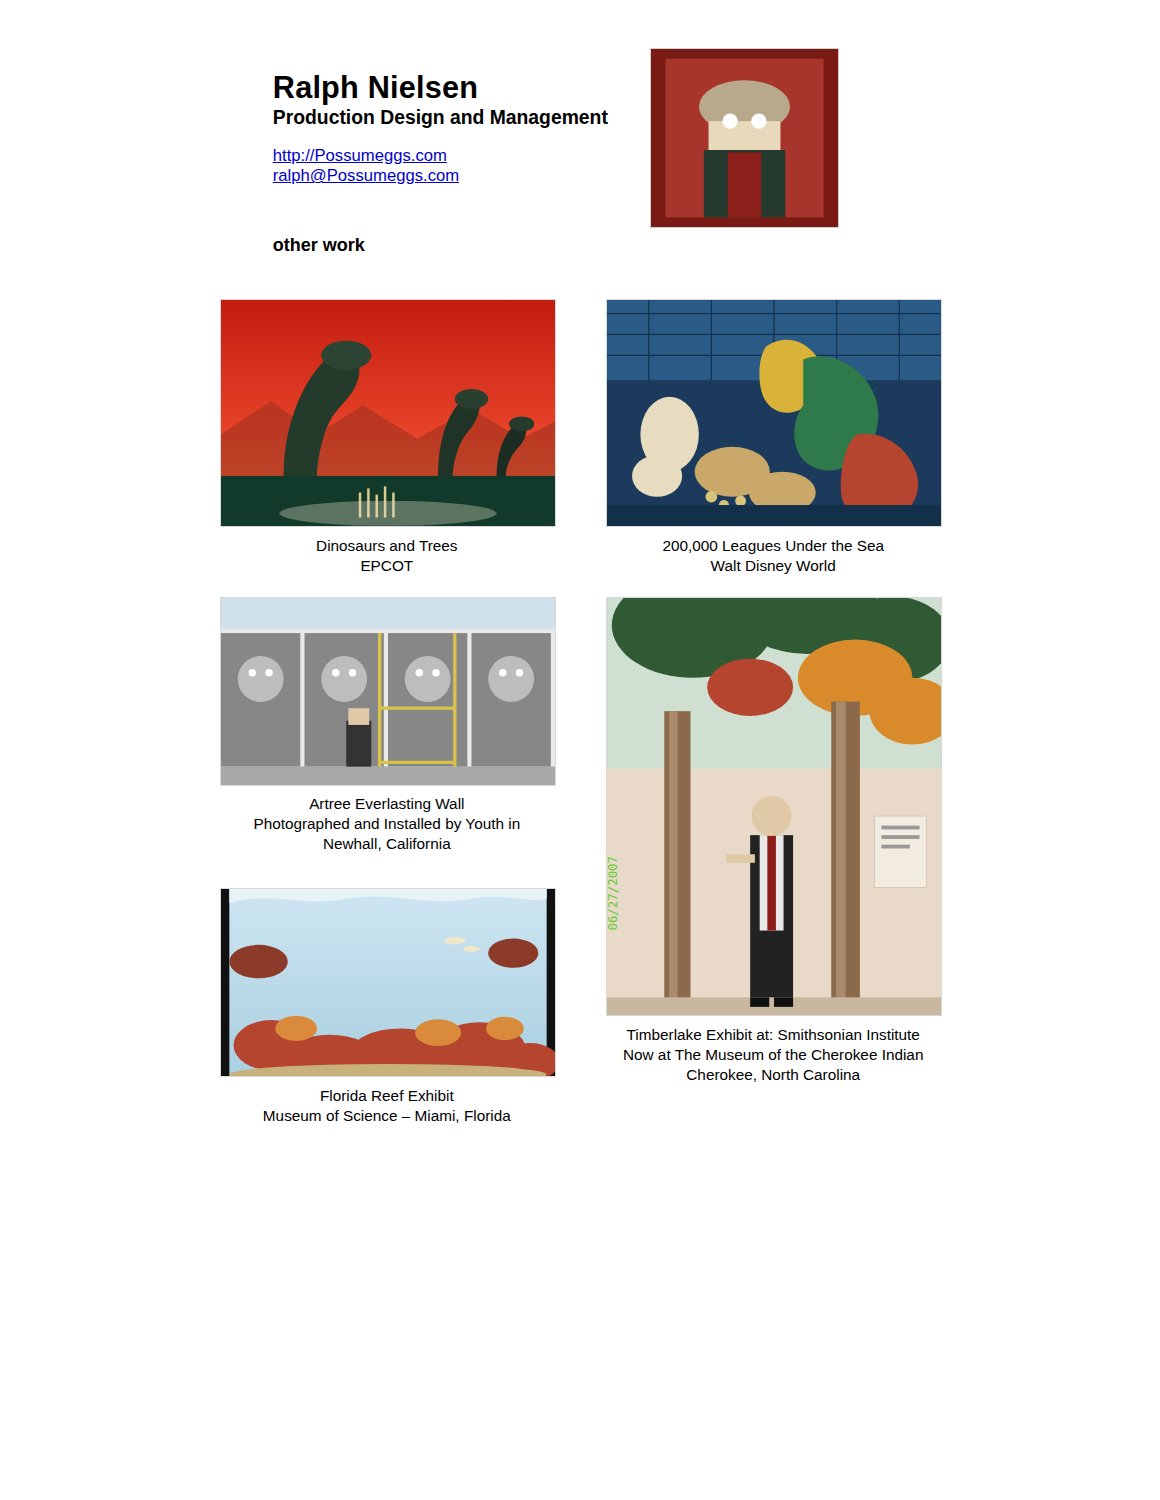Ralph Nielsen
Production Design and Management
http://Possumeggs.com
ralph@Possumeggs.com
other work
Dinosaurs and Trees
EPCOT
Artree Everlasting Wall
Photographed and Installed by Youth in
Newhall, California
Florida Reef Exhibit
Museum of Science – Miami, Florida
200,000 Leagues Under the Sea
Walt Disney World
Timberlake Exhibit at: Smithsonian Institute
Now at The Museum of the Cherokee Indian
Cherokee, North Carolina